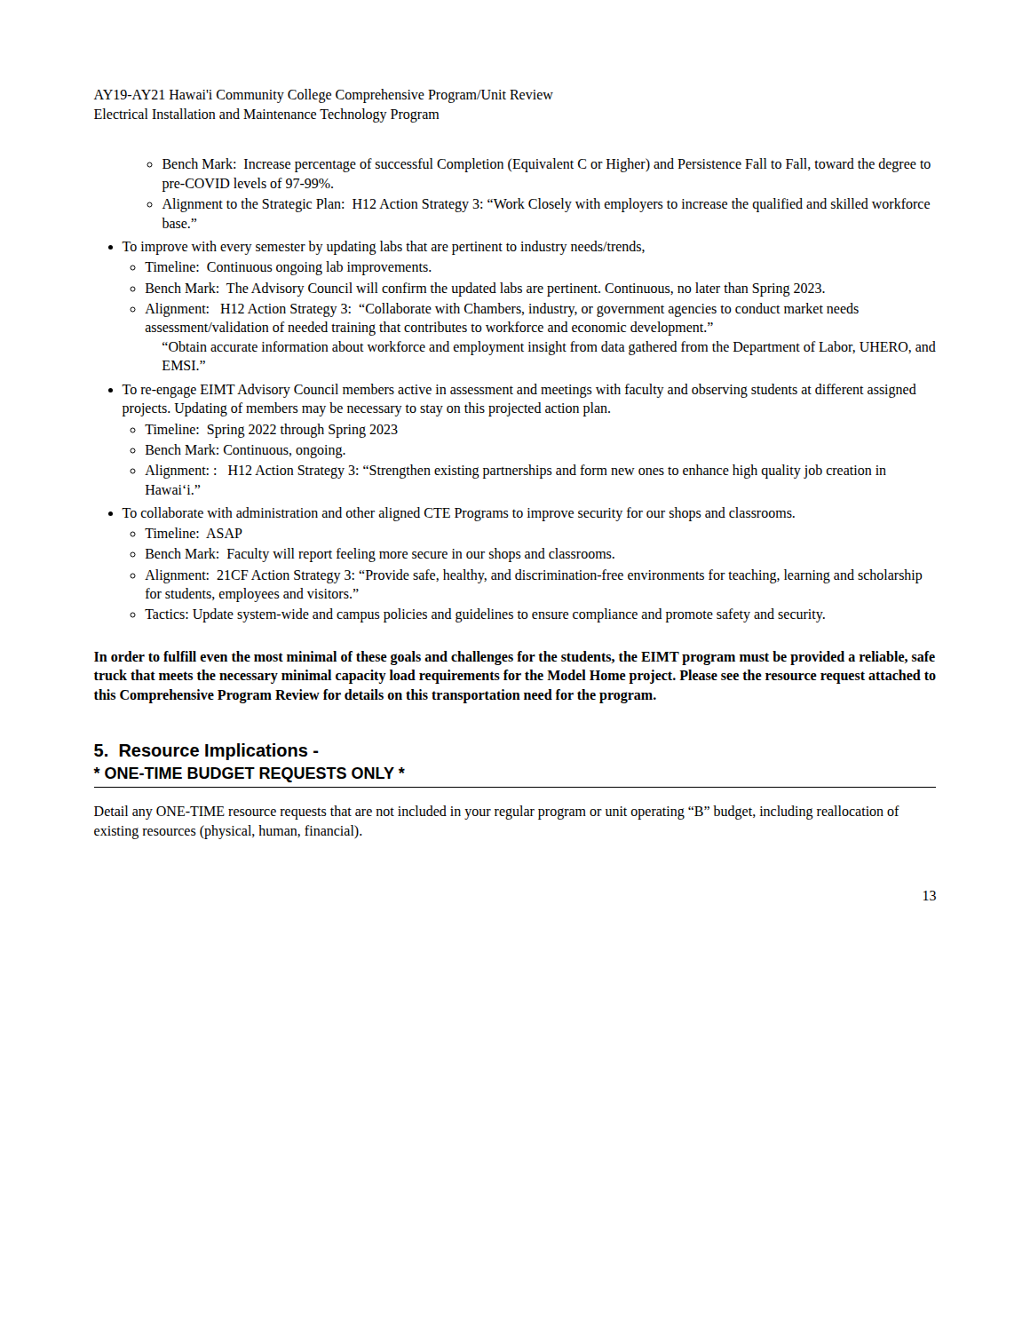AY19-AY21 Hawai'i Community College Comprehensive Program/Unit Review
Electrical Installation and Maintenance Technology Program
Bench Mark: Increase percentage of successful Completion (Equivalent C or Higher) and Persistence Fall to Fall, toward the degree to pre-COVID levels of 97-99%.
Alignment to the Strategic Plan: H12 Action Strategy 3: “Work Closely with employers to increase the qualified and skilled workforce base.”
To improve with every semester by updating labs that are pertinent to industry needs/trends,
Timeline: Continuous ongoing lab improvements.
Bench Mark: The Advisory Council will confirm the updated labs are pertinent. Continuous, no later than Spring 2023.
Alignment: H12 Action Strategy 3: “Collaborate with Chambers, industry, or government agencies to conduct market needs assessment/validation of needed training that contributes to workforce and economic development.” “Obtain accurate information about workforce and employment insight from data gathered from the Department of Labor, UHERO, and EMSI.”
To re-engage EIMT Advisory Council members active in assessment and meetings with faculty and observing students at different assigned projects. Updating of members may be necessary to stay on this projected action plan.
Timeline: Spring 2022 through Spring 2023
Bench Mark: Continuous, ongoing.
Alignment: : H12 Action Strategy 3: “Strengthen existing partnerships and form new ones to enhance high quality job creation in Hawai‘i.”
To collaborate with administration and other aligned CTE Programs to improve security for our shops and classrooms.
Timeline: ASAP
Bench Mark: Faculty will report feeling more secure in our shops and classrooms.
Alignment: 21CF Action Strategy 3: “Provide safe, healthy, and discrimination-free environments for teaching, learning and scholarship for students, employees and visitors.”
Tactics: Update system-wide and campus policies and guidelines to ensure compliance and promote safety and security.
In order to fulfill even the most minimal of these goals and challenges for the students, the EIMT program must be provided a reliable, safe truck that meets the necessary minimal capacity load requirements for the Model Home project. Please see the resource request attached to this Comprehensive Program Review for details on this transportation need for the program.
5. Resource Implications - * ONE-TIME BUDGET REQUESTS ONLY *
Detail any ONE-TIME resource requests that are not included in your regular program or unit operating “B” budget, including reallocation of existing resources (physical, human, financial).
13